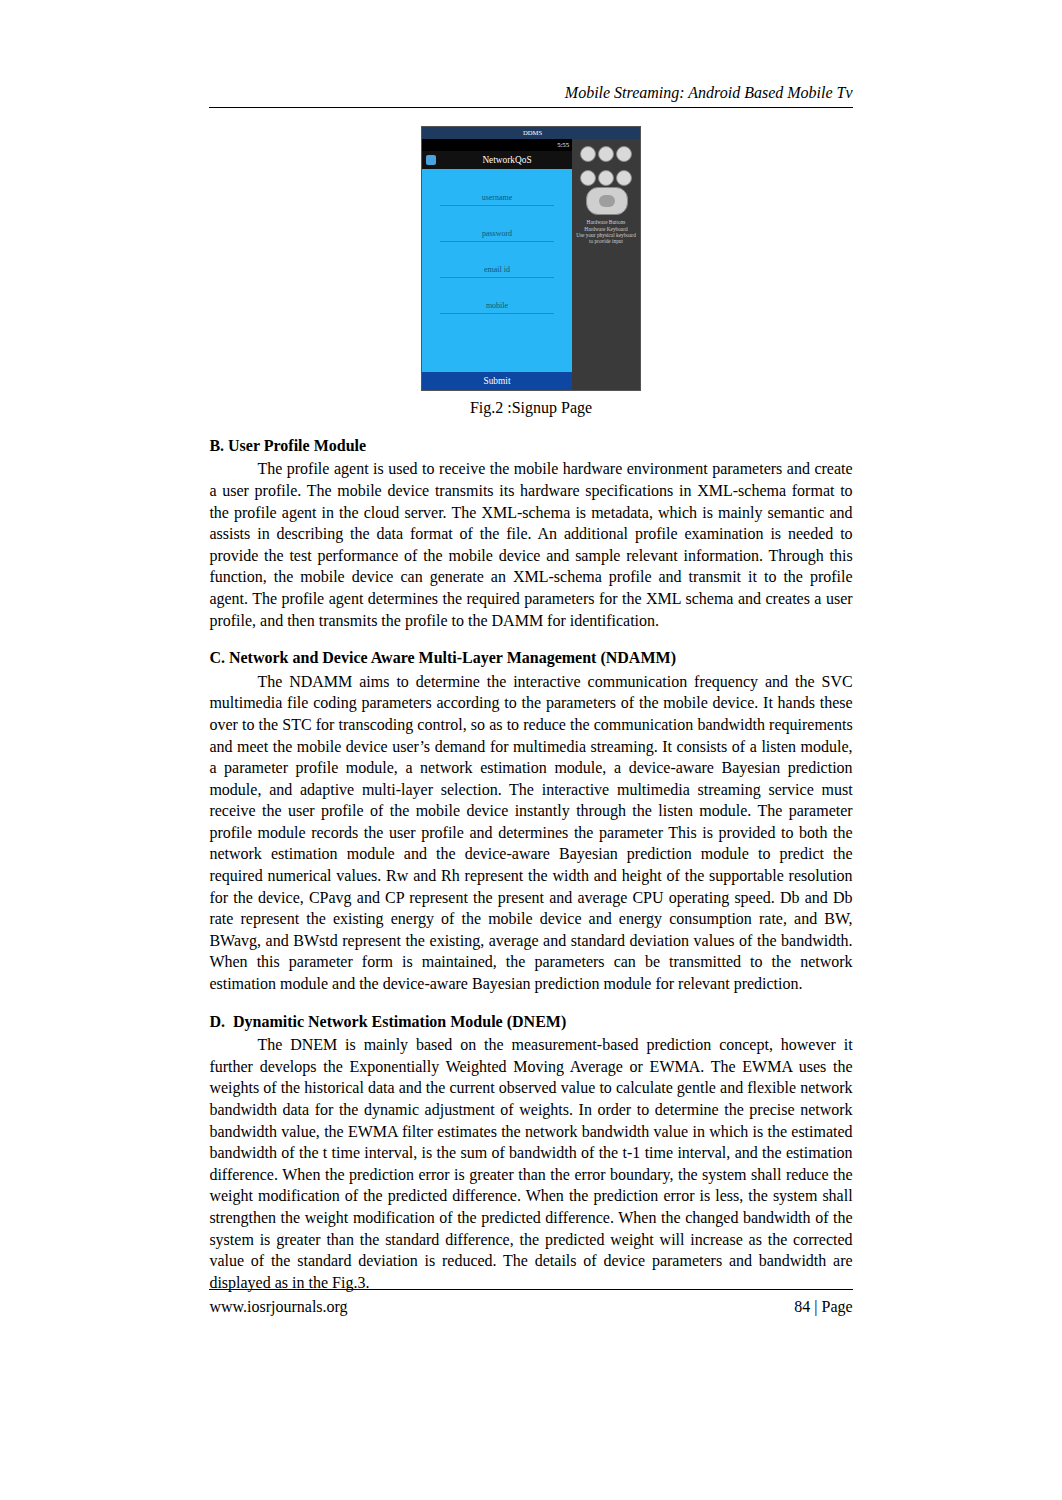Mobile Streaming: Android Based Mobile Tv
DDMS
5:55
NetworkQoS
username
password
email id
mobile
Submit
Hardware Buttons
Hardware Keyboard
Use your physical keyboard to provide input
Fig.2 :Signup Page
B. User Profile Module
The profile agent is used to receive the mobile hardware environment parameters and create a user profile. The mobile device transmits its hardware specifications in XML-schema format to the profile agent in the cloud server. The XML-schema is metadata, which is mainly semantic and assists in describing the data format of the file. An additional profile examination is needed to provide the test performance of the mobile device and sample relevant information. Through this function, the mobile device can generate an XML-schema profile and transmit it to the profile agent. The profile agent determines the required parameters for the XML schema and creates a user profile, and then transmits the profile to the DAMM for identification.
C. Network and Device Aware Multi-Layer Management (NDAMM)
The NDAMM aims to determine the interactive communication frequency and the SVC multimedia file coding parameters according to the parameters of the mobile device. It hands these over to the STC for transcoding control, so as to reduce the communication bandwidth requirements and meet the mobile device user’s demand for multimedia streaming. It consists of a listen module, a parameter profile module, a network estimation module, a device-aware Bayesian prediction module, and adaptive multi-layer selection. The interactive multimedia streaming service must receive the user profile of the mobile device instantly through the listen module. The parameter profile module records the user profile and determines the parameter This is provided to both the network estimation module and the device-aware Bayesian prediction module to predict the required numerical values. Rw and Rh represent the width and height of the supportable resolution for the device, CPavg and CP represent the present and average CPU operating speed. Db and Db rate represent the existing energy of the mobile device and energy consumption rate, and BW, BWavg, and BWstd represent the existing, average and standard deviation values of the bandwidth. When this parameter form is maintained, the parameters can be transmitted to the network estimation module and the device-aware Bayesian prediction module for relevant prediction.
D. Dynamitic Network Estimation Module (DNEM)
The DNEM is mainly based on the measurement-based prediction concept, however it further develops the Exponentially Weighted Moving Average or EWMA. The EWMA uses the weights of the historical data and the current observed value to calculate gentle and flexible network bandwidth data for the dynamic adjustment of weights. In order to determine the precise network bandwidth value, the EWMA filter estimates the network bandwidth value in which is the estimated bandwidth of the t time interval, is the sum of bandwidth of the t-1 time interval, and the estimation difference. When the prediction error is greater than the error boundary, the system shall reduce the weight modification of the predicted difference. When the prediction error is less, the system shall strengthen the weight modification of the predicted difference. When the changed bandwidth of the system is greater than the standard difference, the predicted weight will increase as the corrected value of the standard deviation is reduced. The details of device parameters and bandwidth are displayed as in the Fig.3.
www.iosrjournals.org 84 | Page